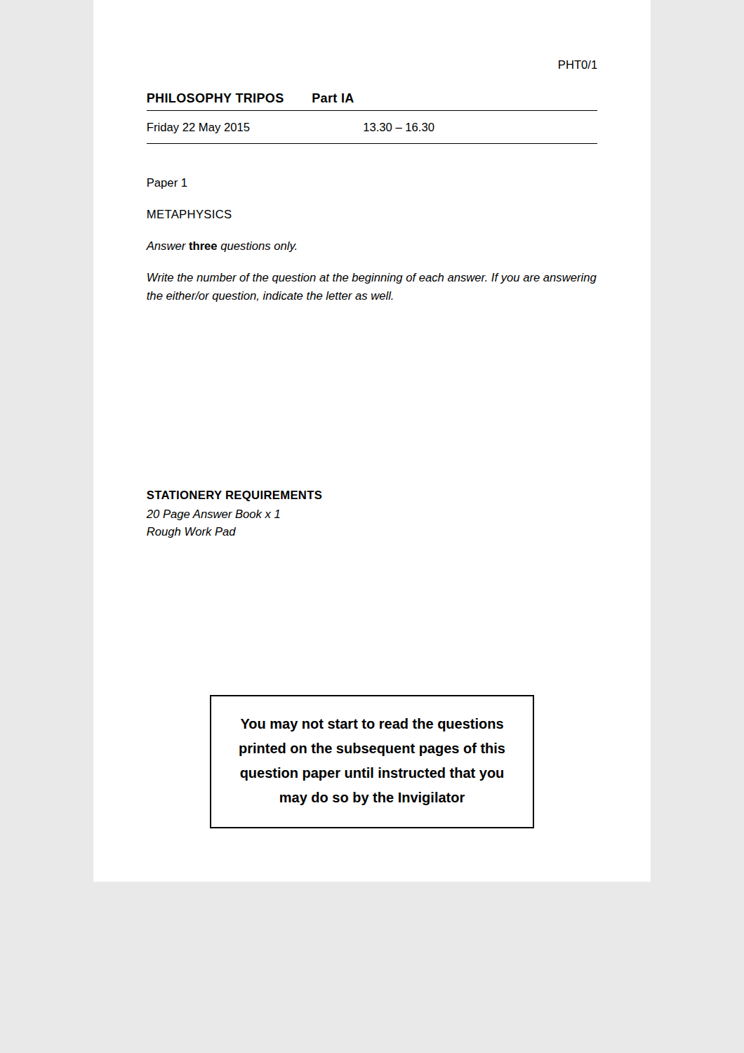PHT0/1
PHILOSOPHY TRIPOSPart IA
Friday 22 May 2015 13.30 – 16.30
Paper 1
METAPHYSICS
Answer three questions only.
Write the number of the question at the beginning of each answer. If you are answering the either/or question, indicate the letter as well.
STATIONERY REQUIREMENTS
20 Page Answer Book x 1
Rough Work Pad
You may not start to read the questions printed on the subsequent pages of this question paper until instructed that you may do so by the Invigilator